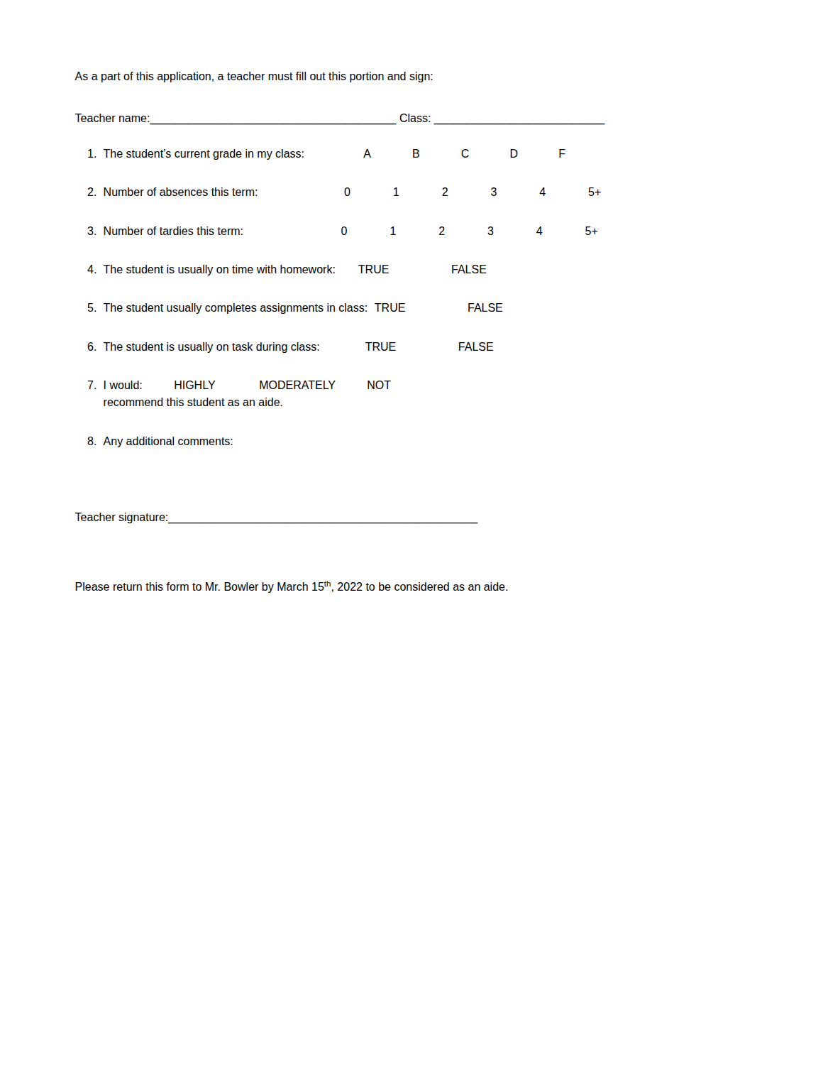As a part of this application, a teacher must fill out this portion and sign:
Teacher name:_______________________________________ Class: ___________________________
The student’s current grade in my class: ABCDF
Number of absences this term: 012345+
Number of tardies this term: 012345+
The student is usually on time with homework: TRUE FALSE
The student usually completes assignments in class: TRUE FALSE
The student is usually on task during class: TRUE FALSE
I would: HIGHLY MODERATELY NOT recommend this student as an aide.
Any additional comments:
Teacher signature:_________________________________________________
Please return this form to Mr. Bowler by March 15th, 2022 to be considered as an aide.